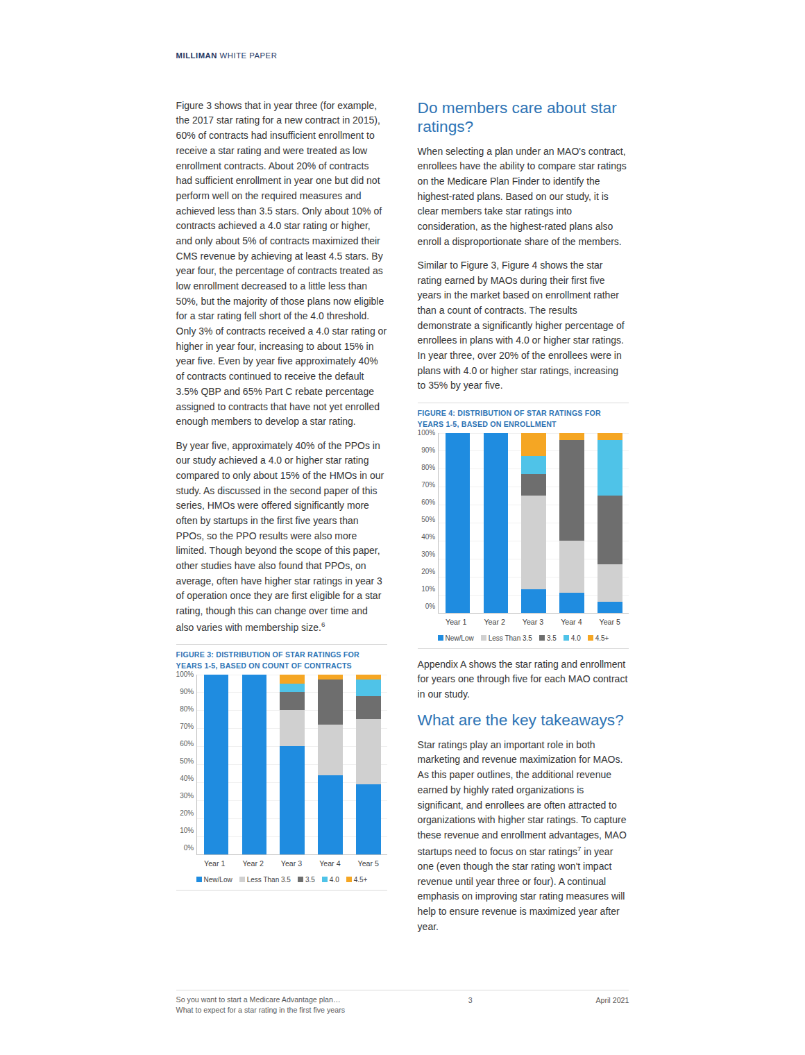MILLIMAN WHITE PAPER
Figure 3 shows that in year three (for example, the 2017 star rating for a new contract in 2015), 60% of contracts had insufficient enrollment to receive a star rating and were treated as low enrollment contracts. About 20% of contracts had sufficient enrollment in year one but did not perform well on the required measures and achieved less than 3.5 stars. Only about 10% of contracts achieved a 4.0 star rating or higher, and only about 5% of contracts maximized their CMS revenue by achieving at least 4.5 stars. By year four, the percentage of contracts treated as low enrollment decreased to a little less than 50%, but the majority of those plans now eligible for a star rating fell short of the 4.0 threshold. Only 3% of contracts received a 4.0 star rating or higher in year four, increasing to about 15% in year five. Even by year five approximately 40% of contracts continued to receive the default 3.5% QBP and 65% Part C rebate percentage assigned to contracts that have not yet enrolled enough members to develop a star rating.
By year five, approximately 40% of the PPOs in our study achieved a 4.0 or higher star rating compared to only about 15% of the HMOs in our study. As discussed in the second paper of this series, HMOs were offered significantly more often by startups in the first five years than PPOs, so the PPO results were also more limited. Though beyond the scope of this paper, other studies have also found that PPOs, on average, often have higher star ratings in year 3 of operation once they are first eligible for a star rating, though this can change over time and also varies with membership size.6
FIGURE 3: DISTRIBUTION OF STAR RATINGS FOR YEARS 1-5, BASED ON COUNT OF CONTRACTS
100% 90% 80% 70% 60% 50% 40% 30% 20% 10% 0%
Year 1 Year 2 Year 3 Year 4 Year 5
New/Low Less Than 3.5 3.5 4.0 4.5+
Do members care about star ratings?
When selecting a plan under an MAO's contract, enrollees have the ability to compare star ratings on the Medicare Plan Finder to identify the highest-rated plans. Based on our study, it is clear members take star ratings into consideration, as the highest-rated plans also enroll a disproportionate share of the members.
Similar to Figure 3, Figure 4 shows the star rating earned by MAOs during their first five years in the market based on enrollment rather than a count of contracts. The results demonstrate a significantly higher percentage of enrollees in plans with 4.0 or higher star ratings. In year three, over 20% of the enrollees were in plans with 4.0 or higher star ratings, increasing to 35% by year five.
FIGURE 4: DISTRIBUTION OF STAR RATINGS FOR YEARS 1-5, BASED ON ENROLLMENT
100% 90% 80% 70% 60% 50% 40% 30% 20% 10% 0%
Year 1 Year 2 Year 3 Year 4 Year 5
New/Low Less Than 3.5 3.5 4.0 4.5+
Appendix A shows the star rating and enrollment for years one through five for each MAO contract in our study.
What are the key takeaways?
Star ratings play an important role in both marketing and revenue maximization for MAOs. As this paper outlines, the additional revenue earned by highly rated organizations is significant, and enrollees are often attracted to organizations with higher star ratings. To capture these revenue and enrollment advantages, MAO startups need to focus on star ratings7 in year one (even though the star rating won't impact revenue until year three or four). A continual emphasis on improving star rating measures will help to ensure revenue is maximized year after year.
So you want to start a Medicare Advantage plan…
What to expect for a star rating in the first five years
3
April 2021